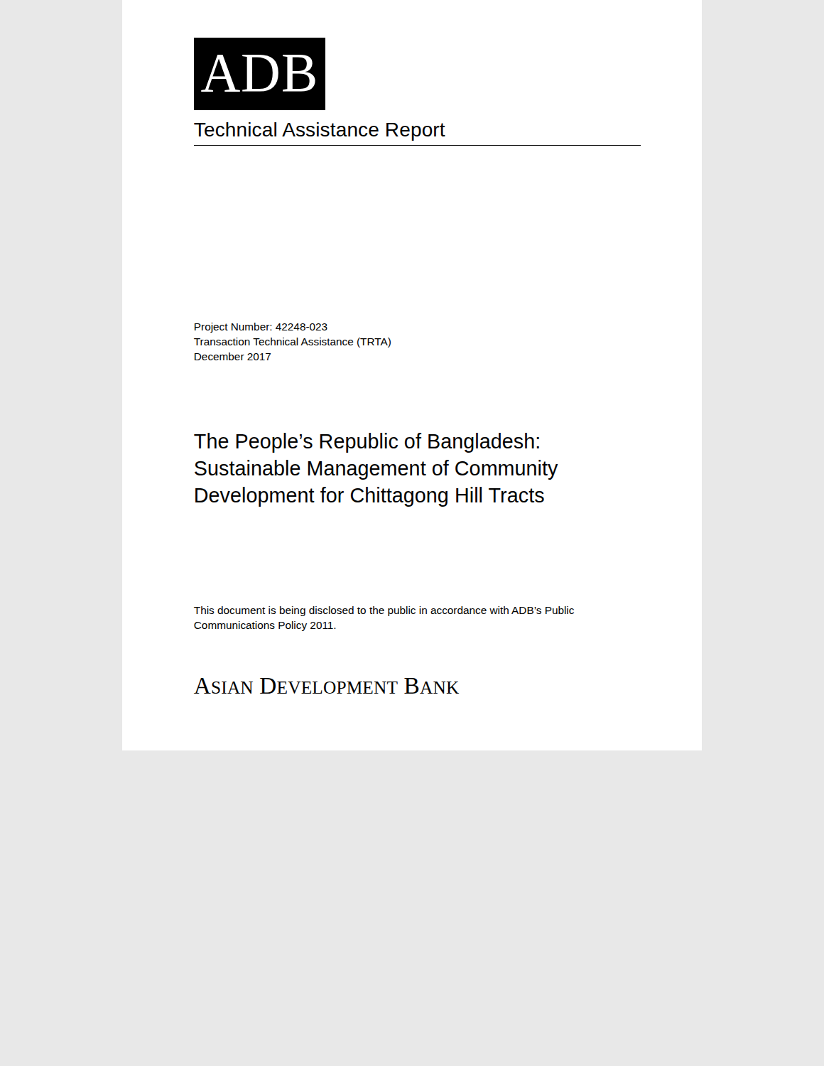ADB
Technical Assistance Report
Project Number: 42248-023
Transaction Technical Assistance (TRTA)
December 2017
The People’s Republic of Bangladesh: Sustainable Management of Community Development for Chittagong Hill Tracts
This document is being disclosed to the public in accordance with ADB’s Public Communications Policy 2011.
ASIAN DEVELOPMENT BANK